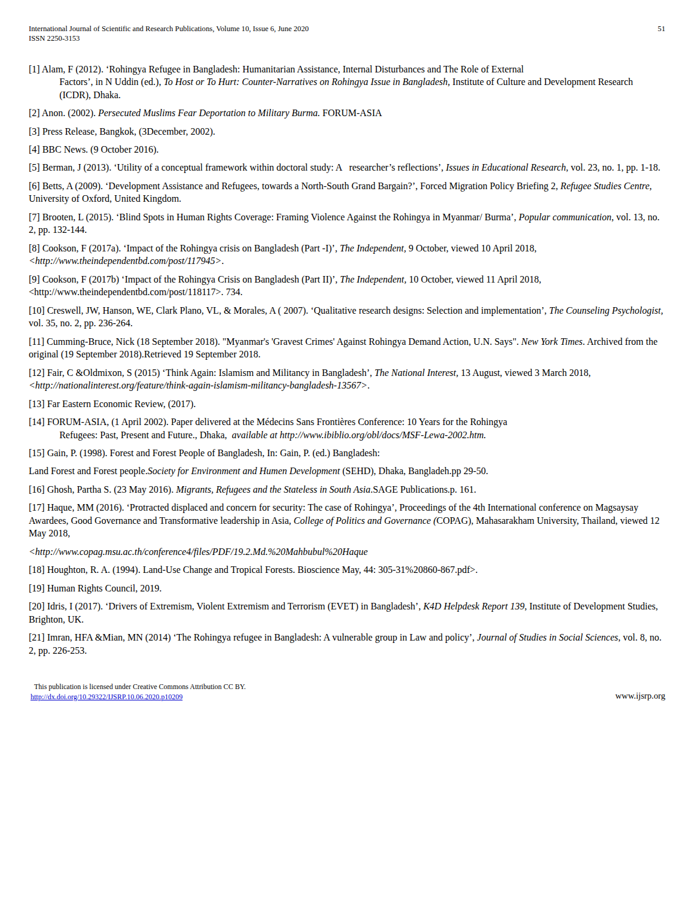51 International Journal of Scientific and Research Publications, Volume 10, Issue 6, June 2020
ISSN 2250-3153
[1] Alam, F (2012). ‘Rohingya Refugee in Bangladesh: Humanitarian Assistance, Internal Disturbances and The Role of External Factors’, in N Uddin (ed.), To Host or To Hurt: Counter-Narratives on Rohingya Issue in Bangladesh, Institute of Culture and Development Research (ICDR), Dhaka.
[2] Anon. (2002). Persecuted Muslims Fear Deportation to Military Burma. FORUM-ASIA
[3] Press Release, Bangkok, (3December, 2002).
[4] BBC News. (9 October 2016).
[5] Berman, J (2013). ‘Utility of a conceptual framework within doctoral study: A researcher’s reflections’, Issues in Educational Research, vol. 23, no. 1, pp. 1-18.
[6] Betts, A (2009). ‘Development Assistance and Refugees, towards a North-South Grand Bargain?’, Forced Migration Policy Briefing 2, Refugee Studies Centre, University of Oxford, United Kingdom.
[7] Brooten, L (2015). ‘Blind Spots in Human Rights Coverage: Framing Violence Against the Rohingya in Myanmar/ Burma’, Popular communication, vol. 13, no. 2, pp. 132-144.
[8] Cookson, F (2017a). ‘Impact of the Rohingya crisis on Bangladesh (Part -I)’, The Independent, 9 October, viewed 10 April 2018, <http://www.theindependentbd.com/post/117945>.
[9] Cookson, F (2017b) ‘Impact of the Rohingya Crisis on Bangladesh (Part II)’, The Independent, 10 October, viewed 11 April 2018, <http://www.theindependentbd.com/post/118117>. 734.
[10] Creswell, JW, Hanson, WE, Clark Plano, VL, & Morales, A ( 2007). ‘Qualitative research designs: Selection and implementation’, The Counseling Psychologist, vol. 35, no. 2, pp. 236-264.
[11] Cumming-Bruce, Nick (18 September 2018). "Myanmar's 'Gravest Crimes' Against Rohingya Demand Action, U.N. Says". New York Times. Archived from the original (19 September 2018).Retrieved 19 September 2018.
[12] Fair, C &Oldmixon, S (2015) ‘Think Again: Islamism and Militancy in Bangladesh’, The National Interest, 13 August, viewed 3 March 2018, <http://nationalinterest.org/feature/think-again-islamism-militancy-bangladesh-13567>.
[13] Far Eastern Economic Review, (2017).
[14] FORUM-ASIA, (1 April 2002). Paper delivered at the Médecins Sans Frontières Conference: 10 Years for the Rohingya Refugees: Past, Present and Future., Dhaka, available at http://www.ibiblio.org/obl/docs/MSF-Lewa-2002.htm.
[15] Gain, P. (1998). Forest and Forest People of Bangladesh, In: Gain, P. (ed.) Bangladesh:
Land Forest and Forest people.Society for Environment and Humen Development (SEHD), Dhaka, Bangladeh.pp 29-50.
[16] Ghosh, Partha S. (23 May 2016). Migrants, Refugees and the Stateless in South Asia.SAGE Publications.p. 161.
[17] Haque, MM (2016). ‘Protracted displaced and concern for security: The case of Rohingya’, Proceedings of the 4th International conference on Magsaysay Awardees, Good Governance and Transformative leadership in Asia, College of Politics and Governance (COPAG), Mahasarakham University, Thailand, viewed 12 May 2018,
<http://www.copag.msu.ac.th/conference4/files/PDF/19.2.Md.%20Mahbubul%20Haque
[18] Houghton, R. A. (1994). Land-Use Change and Tropical Forests. Bioscience May, 44: 305-31%20860-867.pdf>.
[19] Human Rights Council, 2019.
[20] Idris, I (2017). ‘Drivers of Extremism, Violent Extremism and Terrorism (EVET) in Bangladesh’, K4D Helpdesk Report 139, Institute of Development Studies, Brighton, UK.
[21] Imran, HFA &Mian, MN (2014) ‘The Rohingya refugee in Bangladesh: A vulnerable group in Law and policy’, Journal of Studies in Social Sciences, vol. 8, no. 2, pp. 226-253.
www.ijsrp.org This publication is licensed under Creative Commons Attribution CC BY.
http://dx.doi.org/10.29322/IJSRP.10.06.2020.p10209